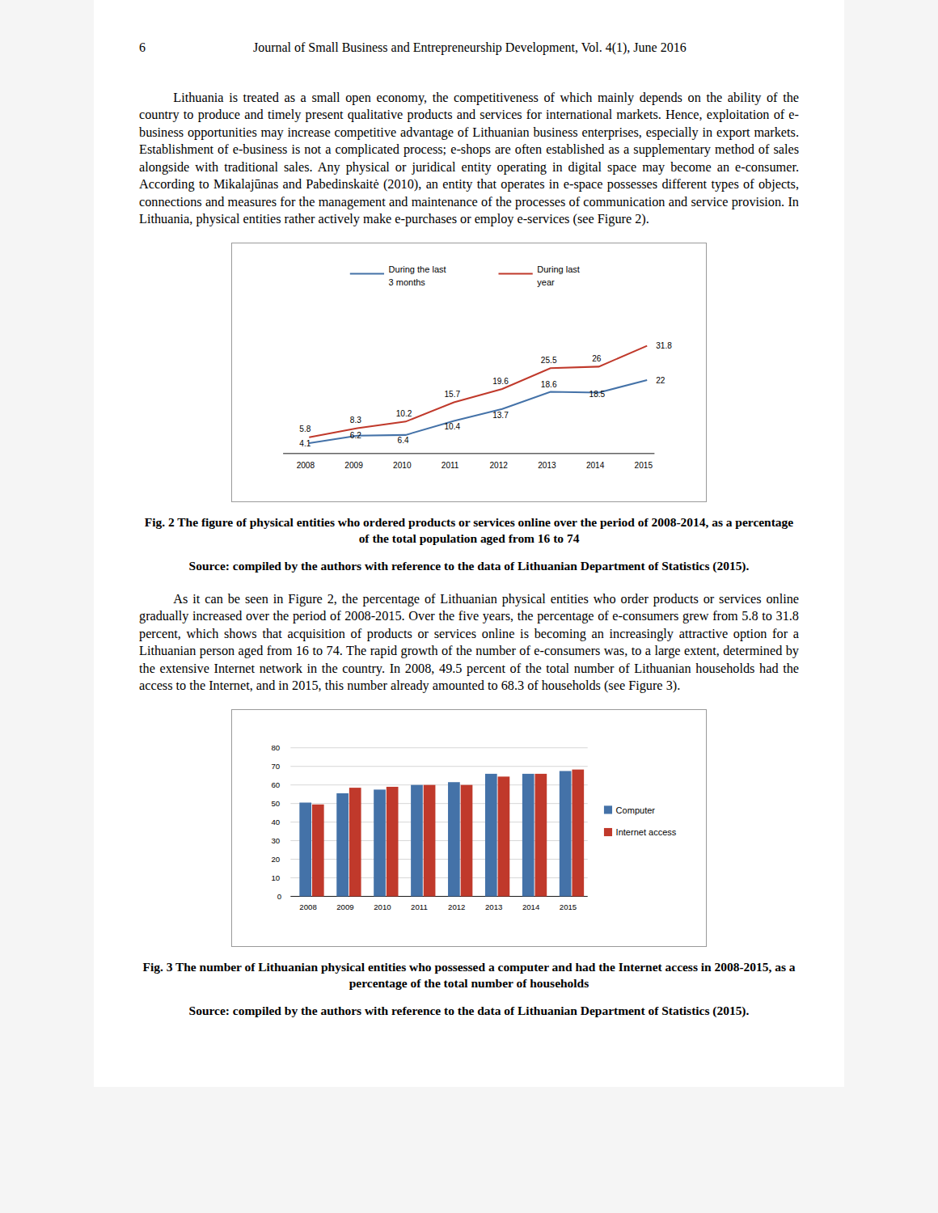6
Journal of Small Business and Entrepreneurship Development, Vol. 4(1), June 2016
Lithuania is treated as a small open economy, the competitiveness of which mainly depends on the ability of the country to produce and timely present qualitative products and services for international markets. Hence, exploitation of e-business opportunities may increase competitive advantage of Lithuanian business enterprises, especially in export markets. Establishment of e-business is not a complicated process; e-shops are often established as a supplementary method of sales alongside with traditional sales. Any physical or juridical entity operating in digital space may become an e-consumer. According to Mikalajūnas and Pabedinskaitė (2010), an entity that operates in e-space possesses different types of objects, connections and measures for the management and maintenance of the processes of communication and service provision. In Lithuania, physical entities rather actively make e-purchases or employ e-services (see Figure 2).
During the last 3 months During last year 5.8 8.3 10.2 15.7 19.6 25.5 26 31.8 4.1 6.2 6.4 10.4 13.7 18.6 18.5 22 2008 2009 2010 2011 2012 2013 2014 2015
Fig. 2 The figure of physical entities who ordered products or services online over the period of 2008-2014, as a percentage of the total population aged from 16 to 74
Source: compiled by the authors with reference to the data of Lithuanian Department of Statistics (2015).
As it can be seen in Figure 2, the percentage of Lithuanian physical entities who order products or services online gradually increased over the period of 2008-2015. Over the five years, the percentage of e-consumers grew from 5.8 to 31.8 percent, which shows that acquisition of products or services online is becoming an increasingly attractive option for a Lithuanian person aged from 16 to 74. The rapid growth of the number of e-consumers was, to a large extent, determined by the extensive Internet network in the country. In 2008, 49.5 percent of the total number of Lithuanian households had the access to the Internet, and in 2015, this number already amounted to 68.3 of households (see Figure 3).
80 70 60 50 40 30 20 10 0 2008 2009 2010 2011 2012 2013 2014 2015 Computer Internet access
Fig. 3 The number of Lithuanian physical entities who possessed a computer and had the Internet access in 2008-2015, as a percentage of the total number of households
Source: compiled by the authors with reference to the data of Lithuanian Department of Statistics (2015).